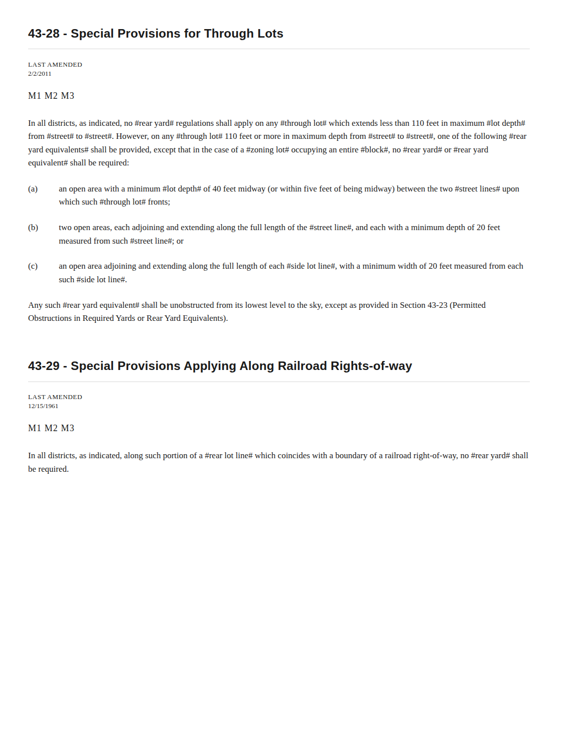43-28 - Special Provisions for Through Lots
LAST AMENDED
2/2/2011
M1 M2 M3
In all districts, as indicated, no #rear yard# regulations shall apply on any #through lot# which extends less than 110 feet in maximum #lot depth# from #street# to #street#. However, on any #through lot# 110 feet or more in maximum depth from #street# to #street#, one of the following #rear yard equivalents# shall be provided, except that in the case of a #zoning lot# occupying an entire #block#, no #rear yard# or #rear yard equivalent# shall be required:
| (a) | an open area with a minimum #lot depth# of 40 feet midway (or within five feet of being midway) between the two #street lines# upon which such #through lot# fronts; |
| (b) | two open areas, each adjoining and extending along the full length of the #street line#, and each with a minimum depth of 20 feet measured from such #street line#; or |
| (c) | an open area adjoining and extending along the full length of each #side lot line#, with a minimum width of 20 feet measured from each such #side lot line#. |
Any such #rear yard equivalent# shall be unobstructed from its lowest level to the sky, except as provided in Section 43-23 (Permitted Obstructions in Required Yards or Rear Yard Equivalents).
43-29 - Special Provisions Applying Along Railroad Rights-of-way
LAST AMENDED
12/15/1961
M1 M2 M3
In all districts, as indicated, along such portion of a #rear lot line# which coincides with a boundary of a railroad right-of-way, no #rear yard# shall be required.